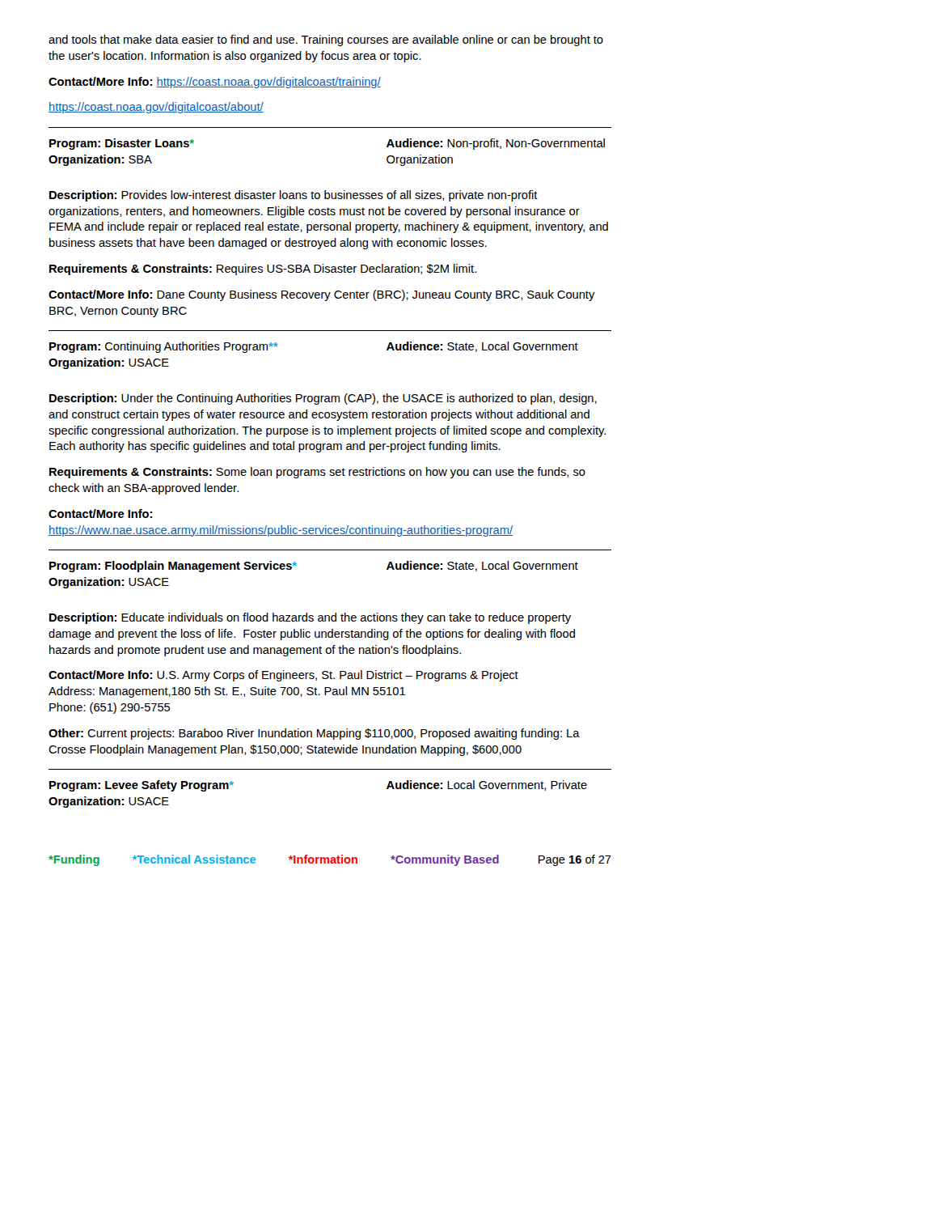and tools that make data easier to find and use. Training courses are available online or can be brought to the user's location. Information is also organized by focus area or topic.
Contact/More Info: https://coast.noaa.gov/digitalcoast/training/
https://coast.noaa.gov/digitalcoast/about/
Program: Disaster Loans*
Organization: SBA
Audience: Non-profit, Non-Governmental Organization
Description: Provides low-interest disaster loans to businesses of all sizes, private non-profit organizations, renters, and homeowners. Eligible costs must not be covered by personal insurance or FEMA and include repair or replaced real estate, personal property, machinery & equipment, inventory, and business assets that have been damaged or destroyed along with economic losses.
Requirements & Constraints: Requires US-SBA Disaster Declaration; $2M limit.
Contact/More Info: Dane County Business Recovery Center (BRC); Juneau County BRC, Sauk County BRC, Vernon County BRC
Program: Continuing Authorities Program**
Organization: USACE
Audience: State, Local Government
Description: Under the Continuing Authorities Program (CAP), the USACE is authorized to plan, design, and construct certain types of water resource and ecosystem restoration projects without additional and specific congressional authorization. The purpose is to implement projects of limited scope and complexity. Each authority has specific guidelines and total program and per-project funding limits.
Requirements & Constraints: Some loan programs set restrictions on how you can use the funds, so check with an SBA-approved lender.
Contact/More Info:
https://www.nae.usace.army.mil/missions/public-services/continuing-authorities-program/
Program: Floodplain Management Services*
Organization: USACE
Audience: State, Local Government
Description: Educate individuals on flood hazards and the actions they can take to reduce property damage and prevent the loss of life. Foster public understanding of the options for dealing with flood hazards and promote prudent use and management of the nation's floodplains.
Contact/More Info: U.S. Army Corps of Engineers, St. Paul District – Programs & Project
Address: Management,180 5th St. E., Suite 700, St. Paul MN 55101
Phone: (651) 290-5755
Other: Current projects: Baraboo River Inundation Mapping $110,000, Proposed awaiting funding: La Crosse Floodplain Management Plan, $150,000; Statewide Inundation Mapping, $600,000
Program: Levee Safety Program*
Organization: USACE
Audience: Local Government, Private
*Funding *Technical Assistance *Information *Community Based
Page 16 of 27